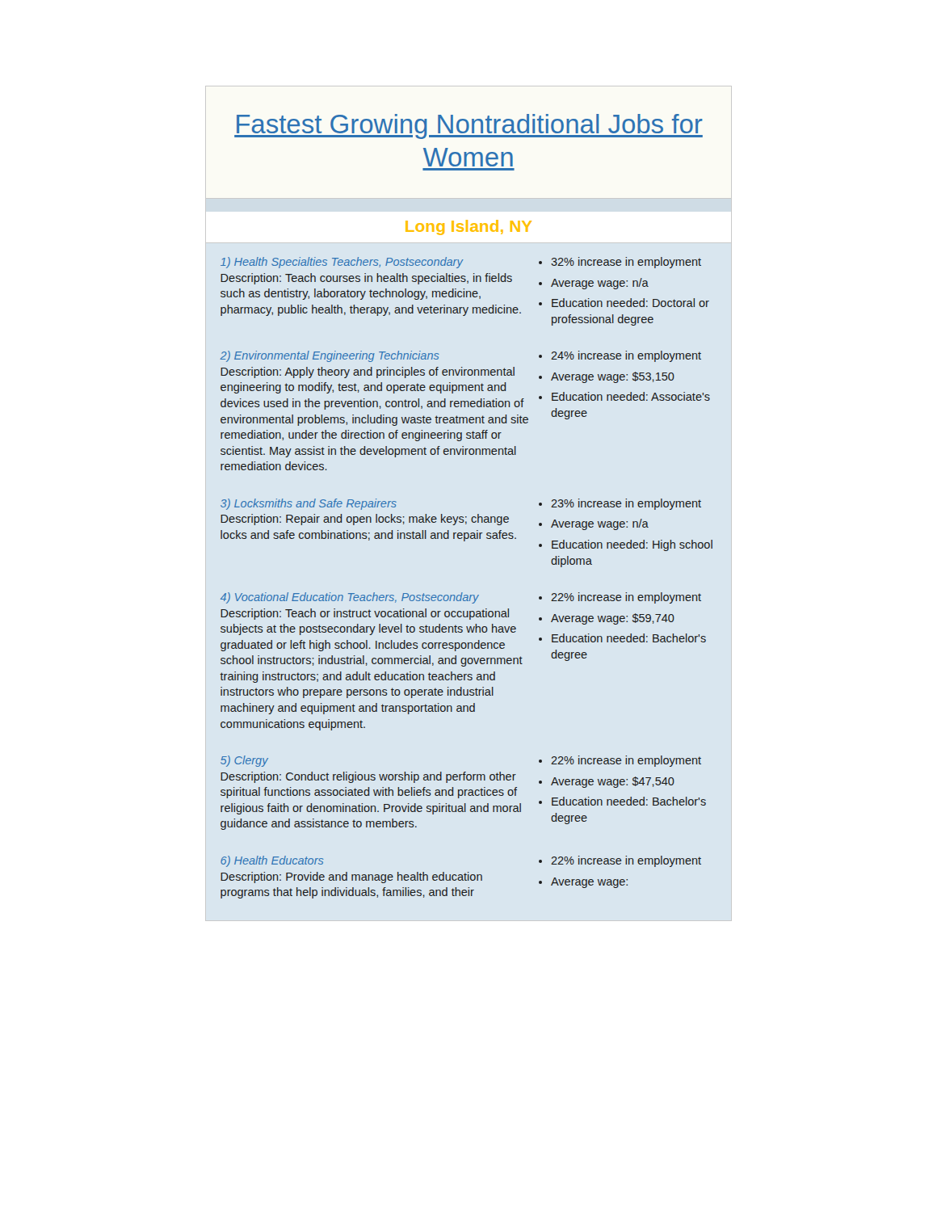Fastest Growing Nontraditional Jobs for Women
Long Island, NY
| 1) Health Specialties Teachers, Postsecondary Description: Teach courses in health specialties, in fields such as dentistry, laboratory technology, medicine, pharmacy, public health, therapy, and veterinary medicine. | 32% increase in employment Average wage: n/a Education needed: Doctoral or professional degree |
| 2) Environmental Engineering Technicians Description: Apply theory and principles of environmental engineering to modify, test, and operate equipment and devices used in the prevention, control, and remediation of environmental problems, including waste treatment and site remediation, under the direction of engineering staff or scientist. May assist in the development of environmental remediation devices. | 24% increase in employment Average wage: $53,150 Education needed: Associate's degree |
| 3) Locksmiths and Safe Repairers Description: Repair and open locks; make keys; change locks and safe combinations; and install and repair safes. | 23% increase in employment Average wage: n/a Education needed: High school diploma |
| 4) Vocational Education Teachers, Postsecondary Description: Teach or instruct vocational or occupational subjects at the postsecondary level to students who have graduated or left high school. Includes correspondence school instructors; industrial, commercial, and government training instructors; and adult education teachers and instructors who prepare persons to operate industrial machinery and equipment and transportation and communications equipment. | 22% increase in employment Average wage: $59,740 Education needed: Bachelor's degree |
| 5) Clergy Description: Conduct religious worship and perform other spiritual functions associated with beliefs and practices of religious faith or denomination. Provide spiritual and moral guidance and assistance to members. | 22% increase in employment Average wage: $47,540 Education needed: Bachelor's degree |
| 6) Health Educators Description: Provide and manage health education programs that help individuals, families, and their communities maximize and maintain healthy lifestyles. Collect and analyze data to identify community needs prior to | 22% increase in employment Average wage: |